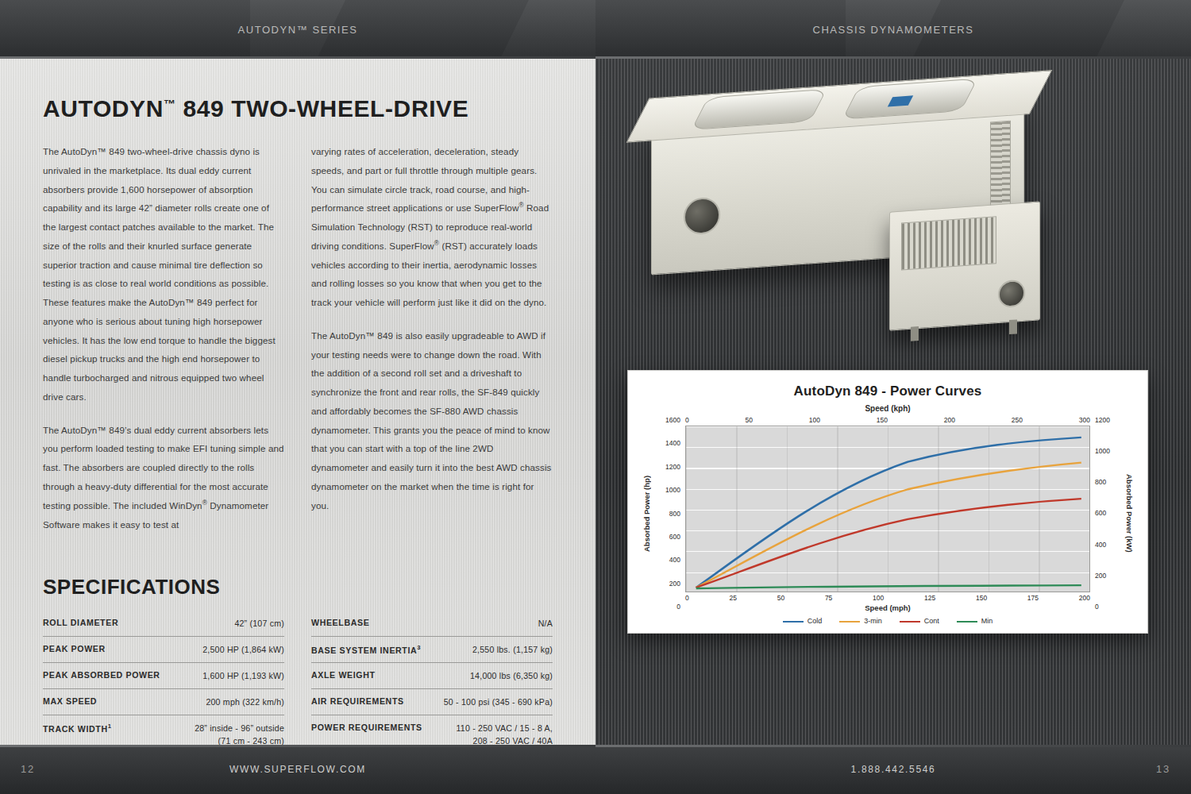AutoDyn™ Series
AUTODYN™ 849 TWO-WHEEL-DRIVE
The AutoDyn™ 849 two-wheel-drive chassis dyno is unrivaled in the marketplace. Its dual eddy current absorbers provide 1,600 horsepower of absorption capability and its large 42” diameter rolls create one of the largest contact patches available to the market. The size of the rolls and their knurled surface generate superior traction and cause minimal tire deflection so testing is as close to real world conditions as possible. These features make the AutoDyn™ 849 perfect for anyone who is serious about tuning high horsepower vehicles. It has the low end torque to handle the biggest diesel pickup trucks and the high end horsepower to handle turbocharged and nitrous equipped two wheel drive cars.
The AutoDyn™ 849’s dual eddy current absorbers lets you perform loaded testing to make EFI tuning simple and fast. The absorbers are coupled directly to the rolls through a heavy-duty differential for the most accurate testing possible. The included WinDyn® Dynamometer Software makes it easy to test at
varying rates of acceleration, deceleration, steady speeds, and part or full throttle through multiple gears. You can simulate circle track, road course, and high-performance street applications or use SuperFlow® Road Simulation Technology (RST) to reproduce real-world driving conditions. SuperFlow® (RST) accurately loads vehicles according to their inertia, aerodynamic losses and rolling losses so you know that when you get to the track your vehicle will perform just like it did on the dyno.
The AutoDyn™ 849 is also easily upgradeable to AWD if your testing needs were to change down the road. With the addition of a second roll set and a driveshaft to synchronize the front and rear rolls, the SF-849 quickly and affordably becomes the SF-880 AWD chassis dynamometer. This grants you the peace of mind to know that you can start with a top of the line 2WD dynamometer and easily turn it into the best AWD chassis dynamometer on the market when the time is right for you.
SPECIFICATIONS
| Roll Diameter | 42” (107 cm) |
| Peak Power | 2,500 HP (1,864 kW) |
| Peak Absorbed Power | 1,600 HP (1,193 kW) |
| Max Speed | 200 mph (322 km/h) |
| Track Width 1 | 28” inside - 96” outside (71 cm - 243 cm) |
| Dimensions 2 | 102 x 54 x 47 in. (259 x 137 x 119 cm) |
| Wheelbase | N/A |
| Base System Inertia 3 | 2,550 lbs. (1,157 kg) |
| Axle Weight | 14,000 lbs (6,350 kg) |
| Air Requirements | 50 - 100 psi (345 - 690 kPa) |
| Power Requirements | 110 - 250 VAC / 15 - 8 A, 208 - 250 VAC / 40A |
1Other track widths available, call 1.888.442.5546 for more details.
2Different track widths change dimensions.
3Other inertia’s available, call for more details.
12
WWW.SUPERFLOW.COM
Chassis Dynamometers
AutoDyn 849 - Power Curves
Speed (kph)
Absorbed Power (hp)
1600140012001000 8006004002000
050100150 200250300
0255075 100125150175200
Speed (mph)
12001000800600 4002000
Absorbed Power (kW)
Cold 3-min Cont Min
1.888.442.5546
13